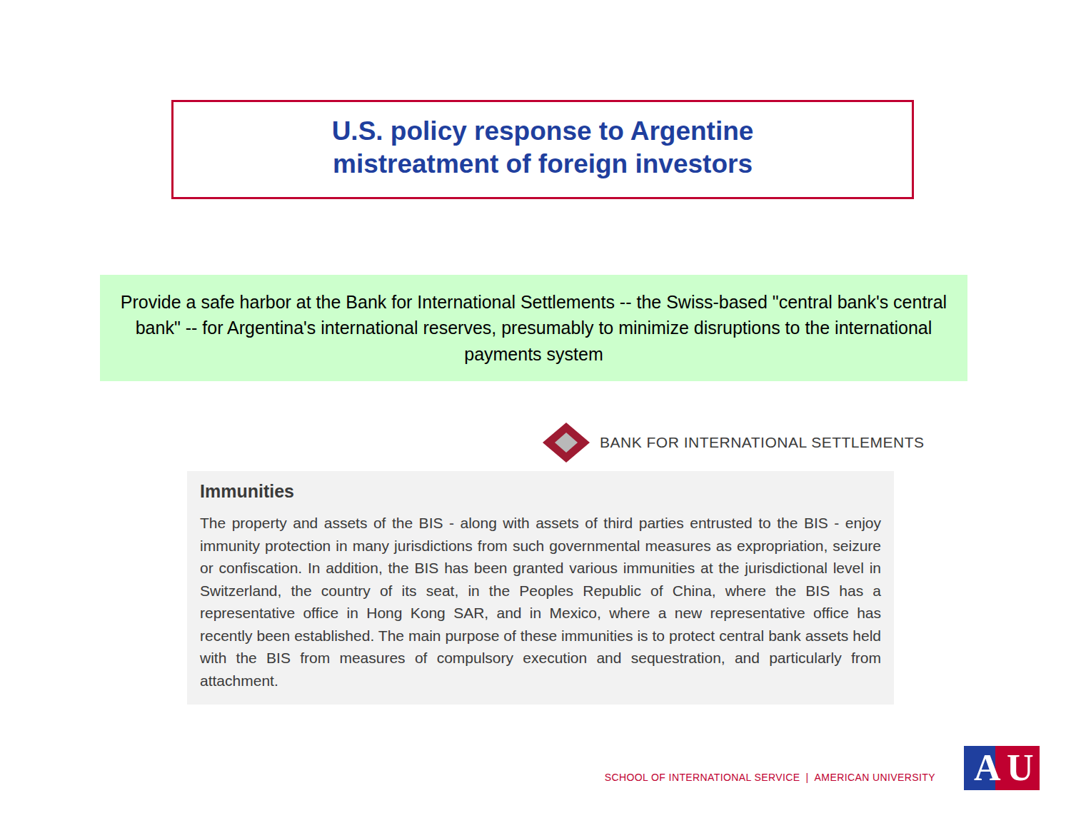U.S. policy response to Argentine
mistreatment of foreign investors
Provide a safe harbor at the Bank for International Settlements -- the Swiss-based "central bank's central bank" -- for Argentina's international reserves, presumably to minimize disruptions to the international payments system
BANK FOR INTERNATIONAL SETTLEMENTS
Immunities
The property and assets of the BIS - along with assets of third parties entrusted to the BIS - enjoy immunity protection in many jurisdictions from such governmental measures as expropriation, seizure or confiscation. In addition, the BIS has been granted various immunities at the jurisdictional level in Switzerland, the country of its seat, in the Peoples Republic of China, where the BIS has a representative office in Hong Kong SAR, and in Mexico, where a new representative office has recently been established. The main purpose of these immunities is to protect central bank assets held with the BIS from measures of compulsory execution and sequestration, and particularly from attachment.
SCHOOL OF INTERNATIONAL SERVICE|AMERICAN UNIVERSITY
A
U